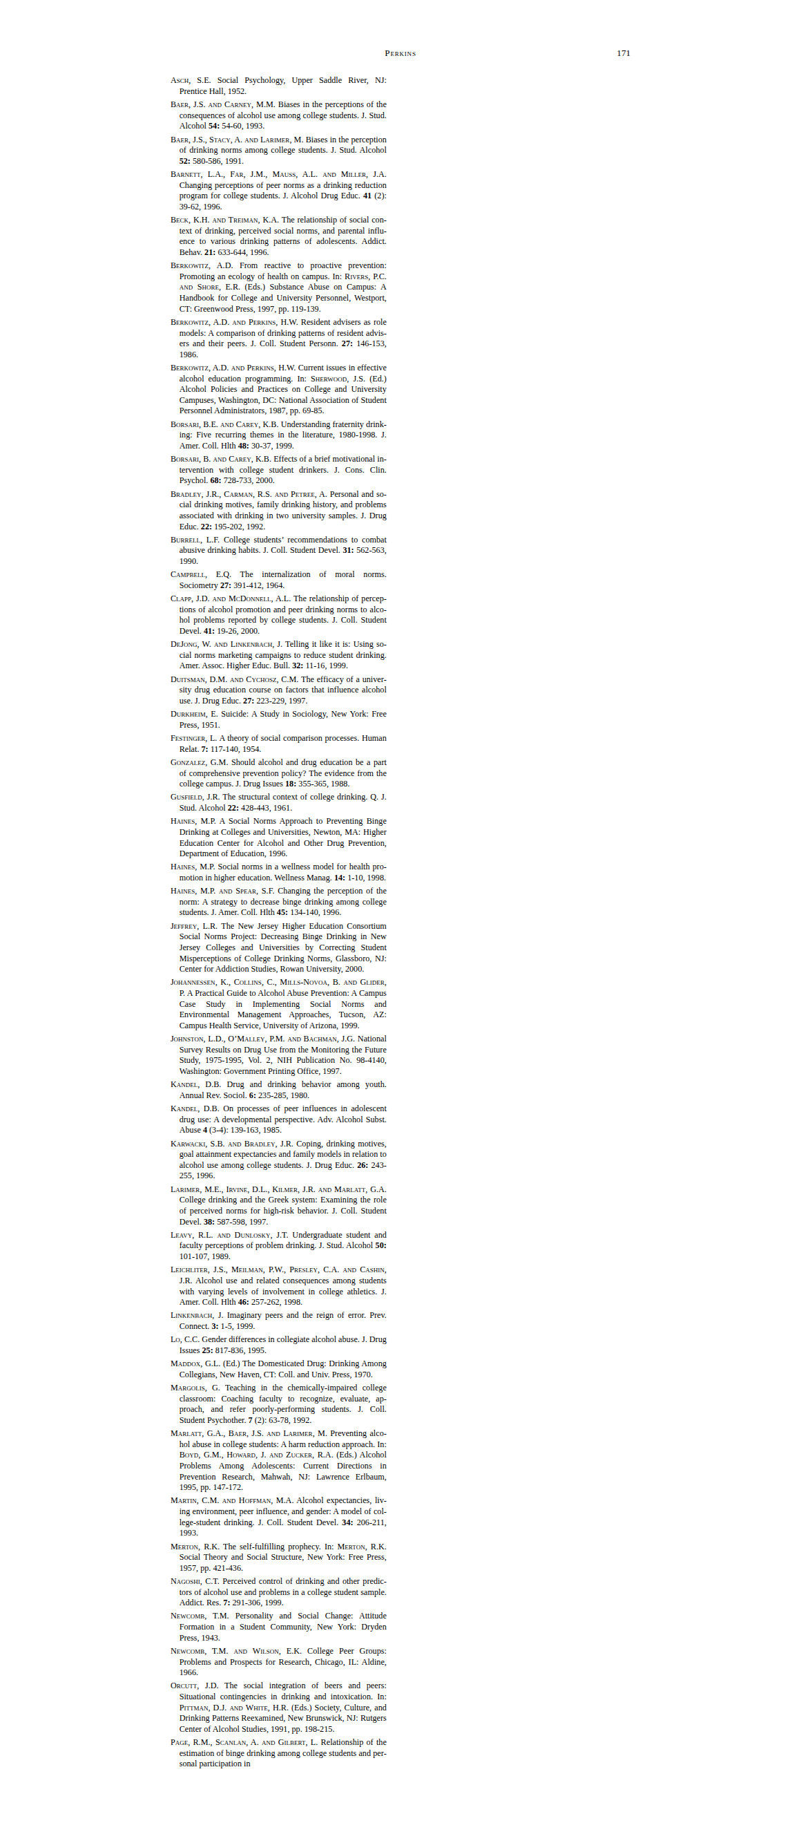Perkins
171
Asch, S.E. Social Psychology, Upper Saddle River, NJ: Prentice Hall, 1952.
Baer, J.S. and Carney, M.M. Biases in the perceptions of the consequences of alcohol use among college students. J. Stud. Alcohol 54: 54-60, 1993.
Baer, J.S., Stacy, A. and Larimer, M. Biases in the perception of drinking norms among college students. J. Stud. Alcohol 52: 580-586, 1991.
Barnett, L.A., Far, J.M., Mauss, A.L. and Miller, J.A. Changing perceptions of peer norms as a drinking reduction program for college students. J. Alcohol Drug Educ. 41 (2): 39-62, 1996.
Beck, K.H. and Treiman, K.A. The relationship of social context of drinking, perceived social norms, and parental influence to various drinking patterns of adolescents. Addict. Behav. 21: 633-644, 1996.
Berkowitz, A.D. From reactive to proactive prevention: Promoting an ecology of health on campus. In: Rivers, P.C. and Shore, E.R. (Eds.) Substance Abuse on Campus: A Handbook for College and University Personnel, Westport, CT: Greenwood Press, 1997, pp. 119-139.
Berkowitz, A.D. and Perkins, H.W. Resident advisers as role models: A comparison of drinking patterns of resident advisers and their peers. J. Coll. Student Personn. 27: 146-153, 1986.
Berkowitz, A.D. and Perkins, H.W. Current issues in effective alcohol education programming. In: Sherwood, J.S. (Ed.) Alcohol Policies and Practices on College and University Campuses, Washington, DC: National Association of Student Personnel Administrators, 1987, pp. 69-85.
Borsari, B.E. and Carey, K.B. Understanding fraternity drinking: Five recurring themes in the literature, 1980-1998. J. Amer. Coll. Hlth 48: 30-37, 1999.
Borsari, B. and Carey, K.B. Effects of a brief motivational intervention with college student drinkers. J. Cons. Clin. Psychol. 68: 728-733, 2000.
Bradley, J.R., Carman, R.S. and Petree, A. Personal and social drinking motives, family drinking history, and problems associated with drinking in two university samples. J. Drug Educ. 22: 195-202, 1992.
Burrell, L.F. College students’ recommendations to combat abusive drinking habits. J. Coll. Student Devel. 31: 562-563, 1990.
Campbell, E.Q. The internalization of moral norms. Sociometry 27: 391-412, 1964.
Clapp, J.D. and McDonnell, A.L. The relationship of perceptions of alcohol promotion and peer drinking norms to alcohol problems reported by college students. J. Coll. Student Devel. 41: 19-26, 2000.
DeJong, W. and Linkenbach, J. Telling it like it is: Using social norms marketing campaigns to reduce student drinking. Amer. Assoc. Higher Educ. Bull. 32: 11-16, 1999.
Duitsman, D.M. and Cychosz, C.M. The efficacy of a university drug education course on factors that influence alcohol use. J. Drug Educ. 27: 223-229, 1997.
Durkheim, E. Suicide: A Study in Sociology, New York: Free Press, 1951.
Festinger, L. A theory of social comparison processes. Human Relat. 7: 117-140, 1954.
Gonzalez, G.M. Should alcohol and drug education be a part of comprehensive prevention policy? The evidence from the college campus. J. Drug Issues 18: 355-365, 1988.
Gusfield, J.R. The structural context of college drinking. Q. J. Stud. Alcohol 22: 428-443, 1961.
Haines, M.P. A Social Norms Approach to Preventing Binge Drinking at Colleges and Universities, Newton, MA: Higher Education Center for Alcohol and Other Drug Prevention, Department of Education, 1996.
Haines, M.P. Social norms in a wellness model for health promotion in higher education. Wellness Manag. 14: 1-10, 1998.
Haines, M.P. and Spear, S.F. Changing the perception of the norm: A strategy to decrease binge drinking among college students. J. Amer. Coll. Hlth 45: 134-140, 1996.
Jeffrey, L.R. The New Jersey Higher Education Consortium Social Norms Project: Decreasing Binge Drinking in New Jersey Colleges and Universities by Correcting Student Misperceptions of College Drinking Norms, Glassboro, NJ: Center for Addiction Studies, Rowan University, 2000.
Johannessen, K., Collins, C., Mills-Novoa, B. and Glider, P. A Practical Guide to Alcohol Abuse Prevention: A Campus Case Study in Implementing Social Norms and Environmental Management Approaches, Tucson, AZ: Campus Health Service, University of Arizona, 1999.
Johnston, L.D., O’Malley, P.M. and Bachman, J.G. National Survey Results on Drug Use from the Monitoring the Future Study, 1975-1995, Vol. 2, NIH Publication No. 98-4140, Washington: Government Printing Office, 1997.
Kandel, D.B. Drug and drinking behavior among youth. Annual Rev. Sociol. 6: 235-285, 1980.
Kandel, D.B. On processes of peer influences in adolescent drug use: A developmental perspective. Adv. Alcohol Subst. Abuse 4 (3-4): 139-163, 1985.
Karwacki, S.B. and Bradley, J.R. Coping, drinking motives, goal attainment expectancies and family models in relation to alcohol use among college students. J. Drug Educ. 26: 243-255, 1996.
Larimer, M.E., Irvine, D.L., Kilmer, J.R. and Marlatt, G.A. College drinking and the Greek system: Examining the role of perceived norms for high-risk behavior. J. Coll. Student Devel. 38: 587-598, 1997.
Leavy, R.L. and Dunlosky, J.T. Undergraduate student and faculty perceptions of problem drinking. J. Stud. Alcohol 50: 101-107, 1989.
Leichliter, J.S., Meilman, P.W., Presley, C.A. and Cashin, J.R. Alcohol use and related consequences among students with varying levels of involvement in college athletics. J. Amer. Coll. Hlth 46: 257-262, 1998.
Linkenbach, J. Imaginary peers and the reign of error. Prev. Connect. 3: 1-5, 1999.
Lo, C.C. Gender differences in collegiate alcohol abuse. J. Drug Issues 25: 817-836, 1995.
Maddox, G.L. (Ed.) The Domesticated Drug: Drinking Among Collegians, New Haven, CT: Coll. and Univ. Press, 1970.
Margolis, G. Teaching in the chemically-impaired college classroom: Coaching faculty to recognize, evaluate, approach, and refer poorly-performing students. J. Coll. Student Psychother. 7 (2): 63-78, 1992.
Marlatt, G.A., Baer, J.S. and Larimer, M. Preventing alcohol abuse in college students: A harm reduction approach. In: Boyd, G.M., Howard, J. and Zucker, R.A. (Eds.) Alcohol Problems Among Adolescents: Current Directions in Prevention Research, Mahwah, NJ: Lawrence Erlbaum, 1995, pp. 147-172.
Martin, C.M. and Hoffman, M.A. Alcohol expectancies, living environment, peer influence, and gender: A model of college-student drinking. J. Coll. Student Devel. 34: 206-211, 1993.
Merton, R.K. The self-fulfilling prophecy. In: Merton, R.K. Social Theory and Social Structure, New York: Free Press, 1957, pp. 421-436.
Nagoshi, C.T. Perceived control of drinking and other predictors of alcohol use and problems in a college student sample. Addict. Res. 7: 291-306, 1999.
Newcomb, T.M. Personality and Social Change: Attitude Formation in a Student Community, New York: Dryden Press, 1943.
Newcomb, T.M. and Wilson, E.K. College Peer Groups: Problems and Prospects for Research, Chicago, IL: Aldine, 1966.
Orcutt, J.D. The social integration of beers and peers: Situational contingencies in drinking and intoxication. In: Pittman, D.J. and White, H.R. (Eds.) Society, Culture, and Drinking Patterns Reexamined, New Brunswick, NJ: Rutgers Center of Alcohol Studies, 1991, pp. 198-215.
Page, R.M., Scanlan, A. and Gilbert, L. Relationship of the estimation of binge drinking among college students and personal participation in